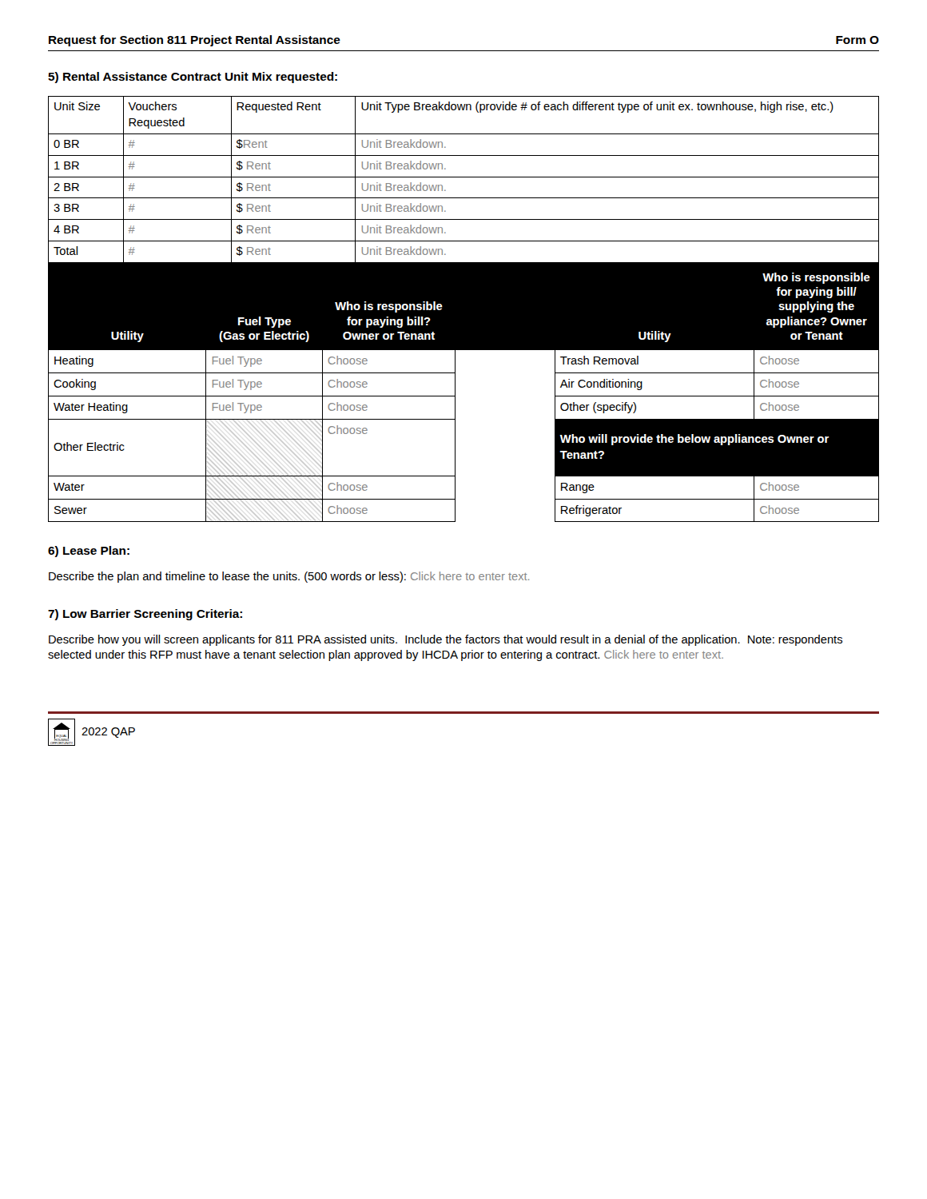Request for Section 811 Project Rental Assistance Form O
5) Rental Assistance Contract Unit Mix requested:
| Unit Size | Vouchers Requested | Requested Rent | Unit Type Breakdown (provide # of each different type of unit ex. townhouse, high rise, etc.) |
| --- | --- | --- | --- |
| 0 BR | # | $ Rent | Unit Breakdown. |
| 1 BR | # | $ Rent | Unit Breakdown. |
| 2 BR | # | $ Rent | Unit Breakdown. |
| 3 BR | # | $ Rent | Unit Breakdown. |
| 4 BR | # | $ Rent | Unit Breakdown. |
| Total | # | $ Rent | Unit Breakdown. |
| Utility | Fuel Type (Gas or Electric) | Who is responsible for paying bill? Owner or Tenant | | Utility | Who is responsible for paying bill/ supplying the appliance? Owner or Tenant |
| --- | --- | --- | --- | --- | --- |
| Heating | Fuel Type | Choose | | Trash Removal | Choose |
| Cooking | Fuel Type | Choose | | Air Conditioning | Choose |
| Water Heating | Fuel Type | Choose | | Other (specify) | Choose |
| Other Electric | | Choose | | Who will provide the below appliances Owner or Tenant? |
| Water | | Choose | | Range | Choose |
| Sewer | | Choose | | Refrigerator | Choose |
6) Lease Plan:
Describe the plan and timeline to lease the units. (500 words or less): Click here to enter text.
7) Low Barrier Screening Criteria:
Describe how you will screen applicants for 811 PRA assisted units. Include the factors that would result in a denial of the application. Note: respondents selected under this RFP must have a tenant selection plan approved by IHCDA prior to entering a contract. Click here to enter text.
EQUAL HOUSING
OPPORTUNITY 2022 QAP